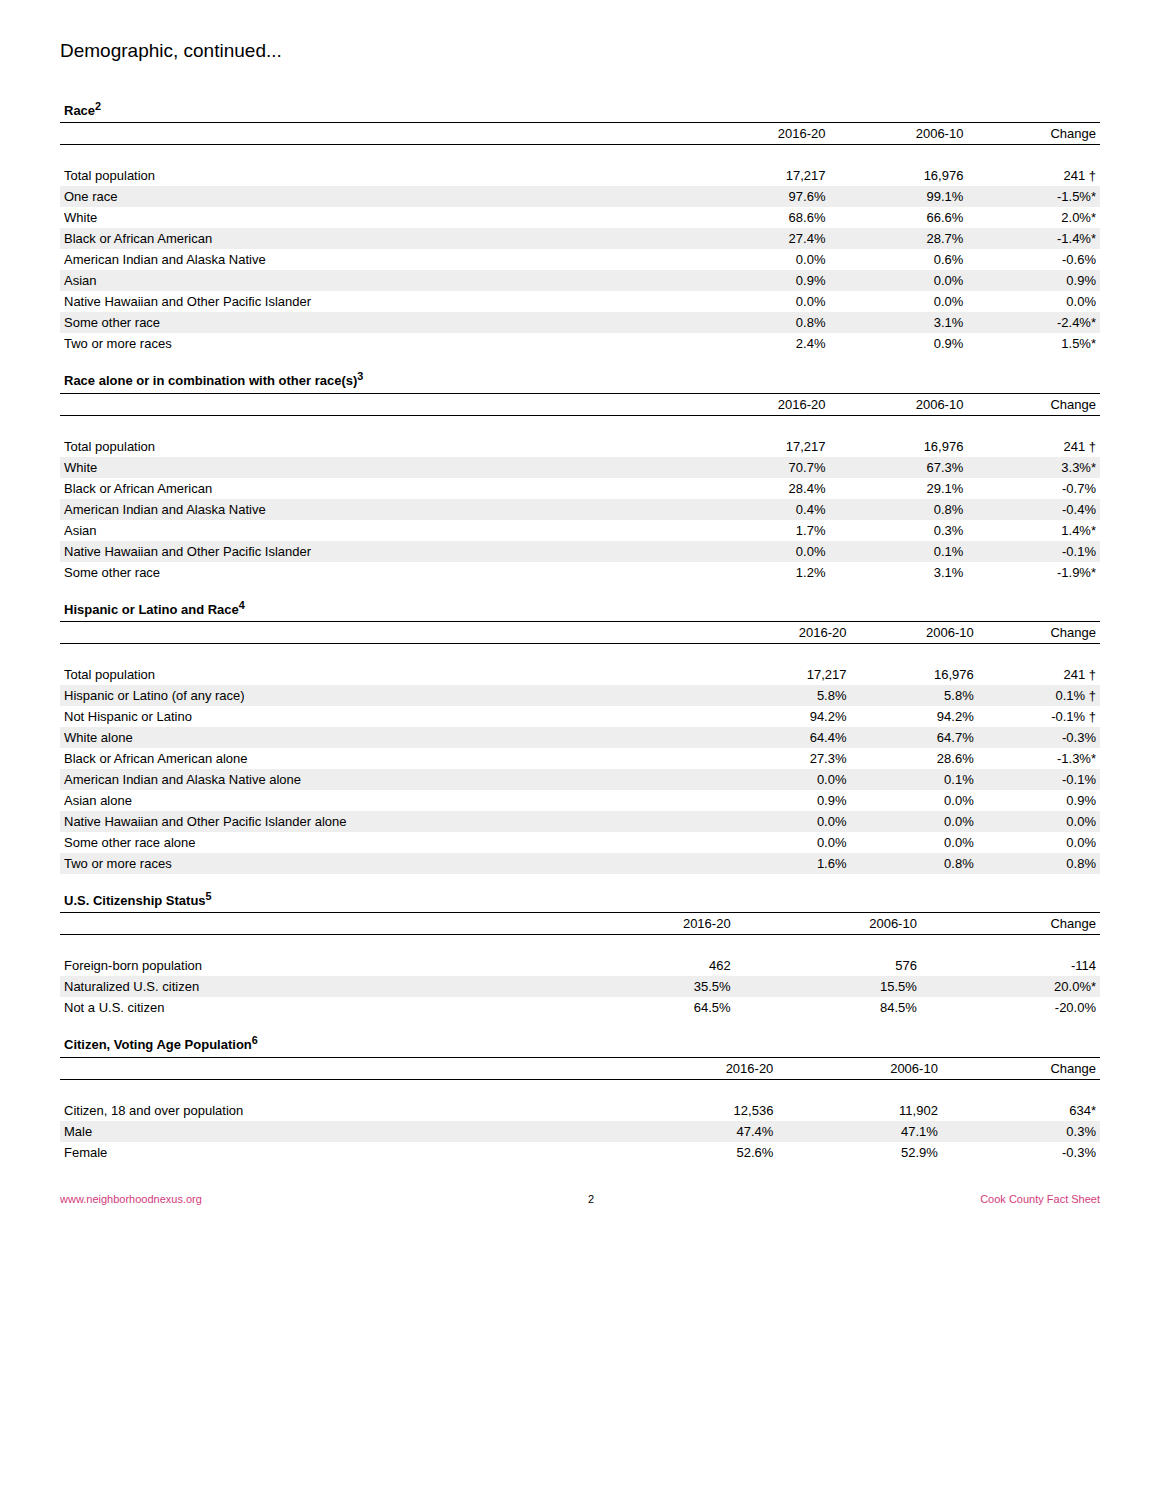Demographic, continued...
Race 2
| | 2016-20 | 2006-10 | Change |
| --- | --- | --- | --- |
| Total population | 17,217 | 16,976 | 241 † |
| One race | 97.6% | 99.1% | -1.5%* |
| White | 68.6% | 66.6% | 2.0%* |
| Black or African American | 27.4% | 28.7% | -1.4%* |
| American Indian and Alaska Native | 0.0% | 0.6% | -0.6% |
| Asian | 0.9% | 0.0% | 0.9% |
| Native Hawaiian and Other Pacific Islander | 0.0% | 0.0% | 0.0% |
| Some other race | 0.8% | 3.1% | -2.4%* |
| Two or more races | 2.4% | 0.9% | 1.5%* |
Race alone or in combination with other race(s) 3
| | 2016-20 | 2006-10 | Change |
| --- | --- | --- | --- |
| Total population | 17,217 | 16,976 | 241 † |
| White | 70.7% | 67.3% | 3.3%* |
| Black or African American | 28.4% | 29.1% | -0.7% |
| American Indian and Alaska Native | 0.4% | 0.8% | -0.4% |
| Asian | 1.7% | 0.3% | 1.4%* |
| Native Hawaiian and Other Pacific Islander | 0.0% | 0.1% | -0.1% |
| Some other race | 1.2% | 3.1% | -1.9%* |
Hispanic or Latino and Race 4
| | 2016-20 | 2006-10 | Change |
| --- | --- | --- | --- |
| Total population | 17,217 | 16,976 | 241 † |
| Hispanic or Latino (of any race) | 5.8% | 5.8% | 0.1% † |
| Not Hispanic or Latino | 94.2% | 94.2% | -0.1% † |
| White alone | 64.4% | 64.7% | -0.3% |
| Black or African American alone | 27.3% | 28.6% | -1.3%* |
| American Indian and Alaska Native alone | 0.0% | 0.1% | -0.1% |
| Asian alone | 0.9% | 0.0% | 0.9% |
| Native Hawaiian and Other Pacific Islander alone | 0.0% | 0.0% | 0.0% |
| Some other race alone | 0.0% | 0.0% | 0.0% |
| Two or more races | 1.6% | 0.8% | 0.8% |
U.S. Citizenship Status 5
| | 2016-20 | 2006-10 | Change |
| --- | --- | --- | --- |
| Foreign-born population | 462 | 576 | -114 |
| Naturalized U.S. citizen | 35.5% | 15.5% | 20.0%* |
| Not a U.S. citizen | 64.5% | 84.5% | -20.0% |
Citizen, Voting Age Population 6
| | 2016-20 | 2006-10 | Change |
| --- | --- | --- | --- |
| Citizen, 18 and over population | 12,536 | 11,902 | 634* |
| Male | 47.4% | 47.1% | 0.3% |
| Female | 52.6% | 52.9% | -0.3% |
www.neighborhoodnexus.org 2 Cook County Fact Sheet